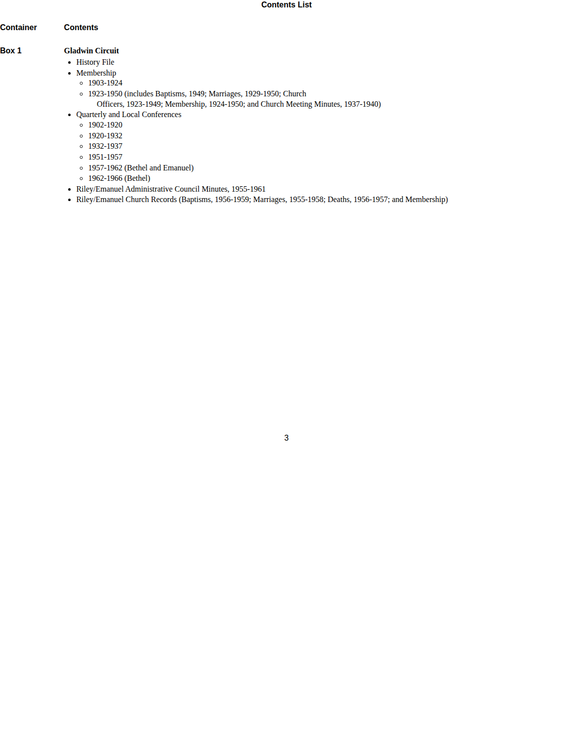Contents List
Container
Contents
Box 1
Gladwin Circuit
History File
Membership
1903-1924
1923-1950 (includes Baptisms, 1949; Marriages, 1929-1950; Church Officers, 1923-1949; Membership, 1924-1950; and Church Meeting Minutes, 1937-1940)
Quarterly and Local Conferences
1902-1920
1920-1932
1932-1937
1951-1957
1957-1962 (Bethel and Emanuel)
1962-1966 (Bethel)
Riley/Emanuel Administrative Council Minutes, 1955-1961
Riley/Emanuel Church Records (Baptisms, 1956-1959; Marriages, 1955-1958; Deaths, 1956-1957; and Membership)
3